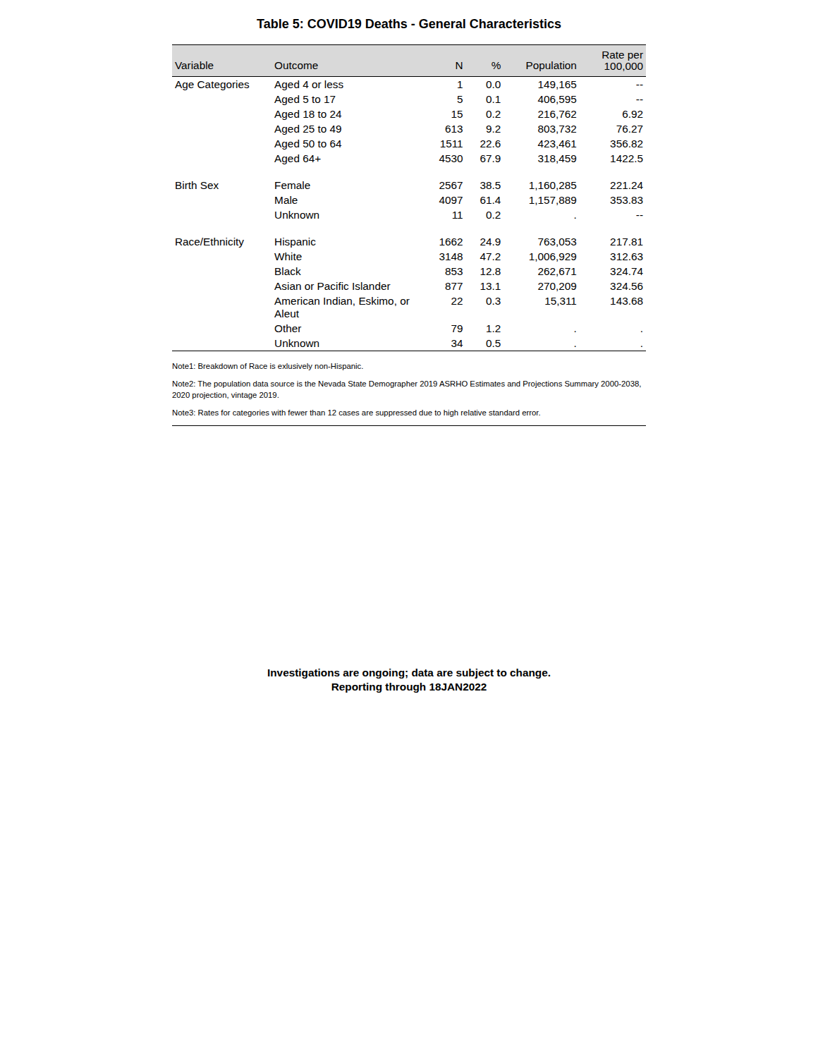Table 5: COVID19 Deaths - General Characteristics
| Variable | Outcome | N | % | Population | Rate per 100,000 |
| --- | --- | --- | --- | --- | --- |
| Age Categories | Aged 4 or less | 1 | 0.0 | 149,165 | -- |
| | Aged 5 to 17 | 5 | 0.1 | 406,595 | -- |
| | Aged 18 to 24 | 15 | 0.2 | 216,762 | 6.92 |
| | Aged 25 to 49 | 613 | 9.2 | 803,732 | 76.27 |
| | Aged 50 to 64 | 1511 | 22.6 | 423,461 | 356.82 |
| | Aged 64+ | 4530 | 67.9 | 318,459 | 1422.5 |
| Birth Sex | Female | 2567 | 38.5 | 1,160,285 | 221.24 |
| | Male | 4097 | 61.4 | 1,157,889 | 353.83 |
| | Unknown | 11 | 0.2 | . | -- |
| Race/Ethnicity | Hispanic | 1662 | 24.9 | 763,053 | 217.81 |
| | White | 3148 | 47.2 | 1,006,929 | 312.63 |
| | Black | 853 | 12.8 | 262,671 | 324.74 |
| | Asian or Pacific Islander | 877 | 13.1 | 270,209 | 324.56 |
| | American Indian, Eskimo, or Aleut | 22 | 0.3 | 15,311 | 143.68 |
| | Other | 79 | 1.2 | . | . |
| | Unknown | 34 | 0.5 | . | . |
Note1: Breakdown of Race is exlusively non-Hispanic.
Note2: The population data source is the Nevada State Demographer 2019 ASRHO Estimates and Projections Summary 2000-2038, 2020 projection, vintage 2019.
Note3: Rates for categories with fewer than 12 cases are suppressed due to high relative standard error.
Investigations are ongoing; data are subject to change.
Reporting through 18JAN2022